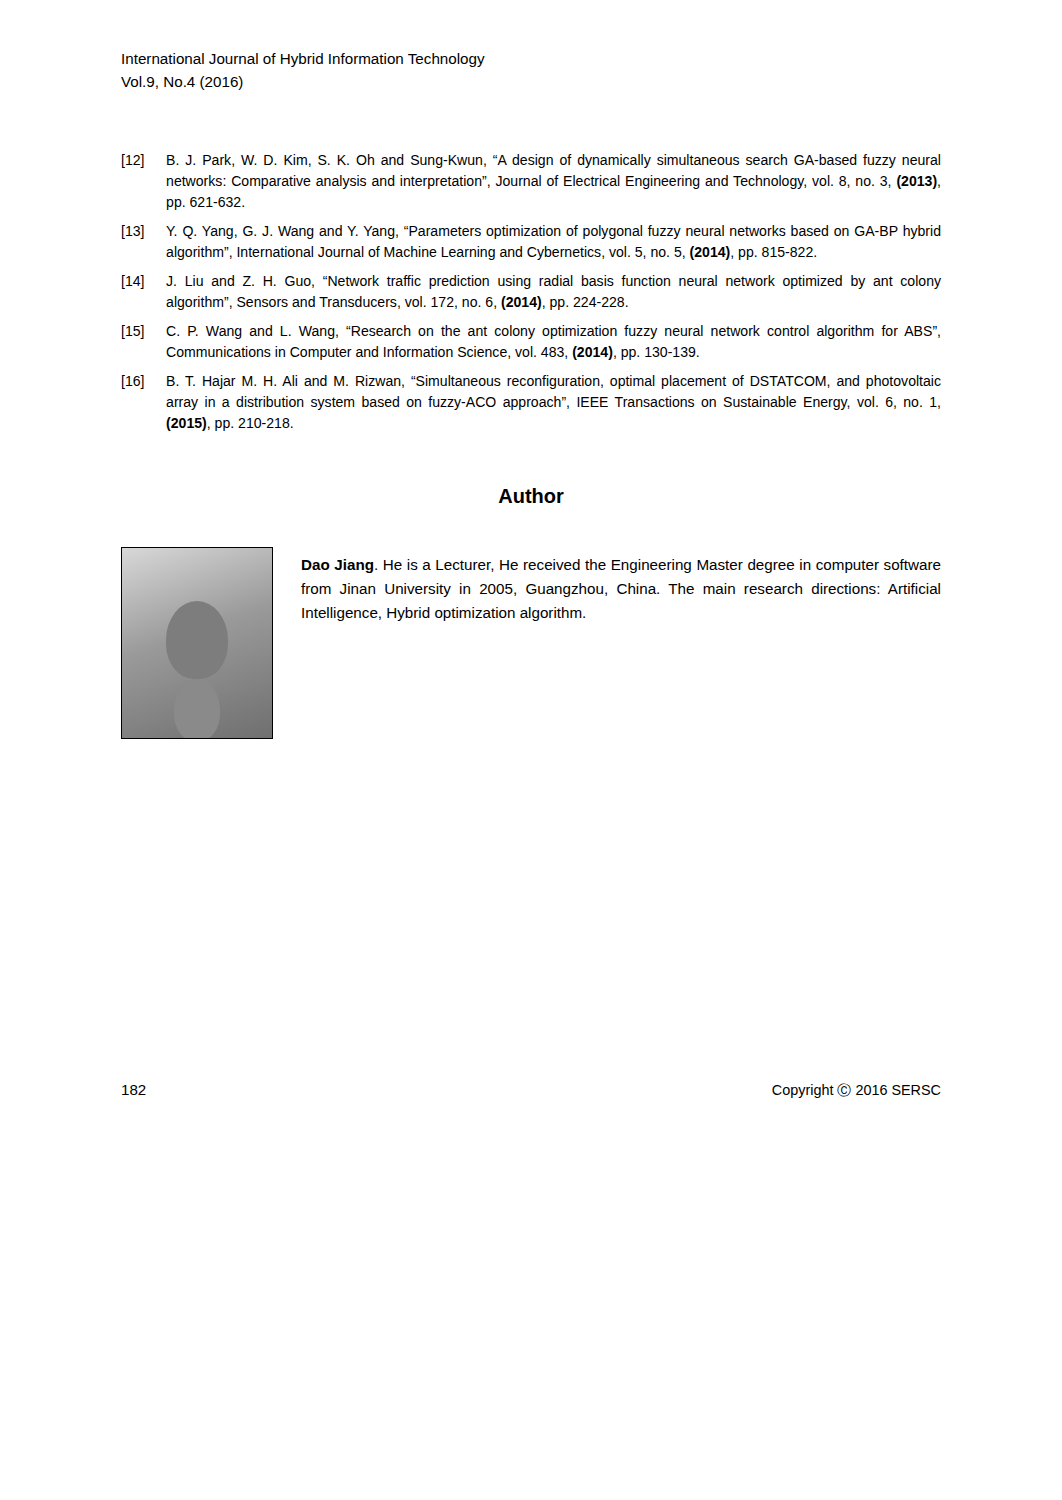International Journal of Hybrid Information Technology
Vol.9, No.4 (2016)
[12] B. J. Park, W. D. Kim, S. K. Oh and Sung-Kwun, “A design of dynamically simultaneous search GA-based fuzzy neural networks: Comparative analysis and interpretation”, Journal of Electrical Engineering and Technology, vol. 8, no. 3, (2013), pp. 621-632.
[13] Y. Q. Yang, G. J. Wang and Y. Yang, “Parameters optimization of polygonal fuzzy neural networks based on GA-BP hybrid algorithm”, International Journal of Machine Learning and Cybernetics, vol. 5, no. 5, (2014), pp. 815-822.
[14] J. Liu and Z. H. Guo, “Network traffic prediction using radial basis function neural network optimized by ant colony algorithm”, Sensors and Transducers, vol. 172, no. 6, (2014), pp. 224-228.
[15] C. P. Wang and L. Wang, “Research on the ant colony optimization fuzzy neural network control algorithm for ABS”, Communications in Computer and Information Science, vol. 483, (2014), pp. 130-139.
[16] B. T. Hajar M. H. Ali and M. Rizwan, “Simultaneous reconfiguration, optimal placement of DSTATCOM, and photovoltaic array in a distribution system based on fuzzy-ACO approach”, IEEE Transactions on Sustainable Energy, vol. 6, no. 1, (2015), pp. 210-218.
Author
Dao Jiang. He is a Lecturer, He received the Engineering Master degree in computer software from Jinan University in 2005, Guangzhou, China. The main research directions: Artificial Intelligence, Hybrid optimization algorithm.
182 Copyright Ⓒ 2016 SERSC